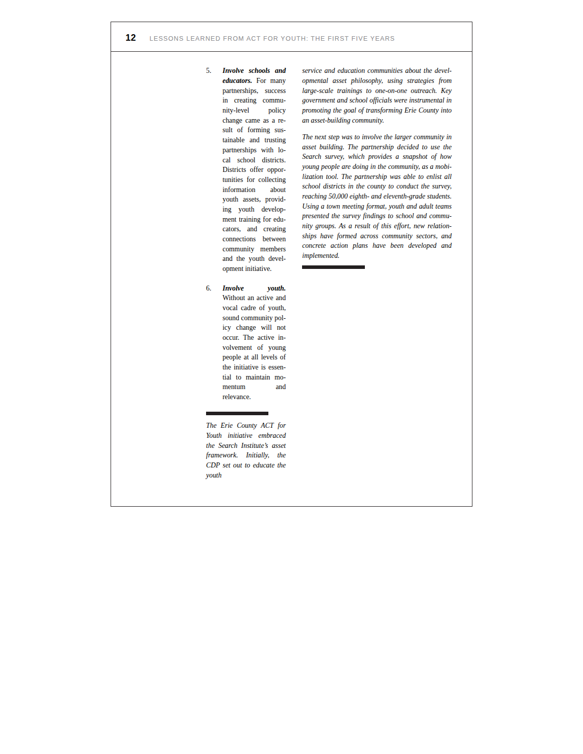12
Lessons Learned from ACT for Youth: The First Five Years
5. Involve schools and educators. For many partnerships, success in creating community-level policy change came as a result of forming sustainable and trusting partnerships with local school districts. Districts offer opportunities for collecting information about youth assets, providing youth development training for educators, and creating connections between community members and the youth development initiative.
6. Involve youth. Without an active and vocal cadre of youth, sound community policy change will not occur. The active involvement of young people at all levels of the initiative is essential to maintain momentum and relevance.
The Erie County ACT for Youth initiative embraced the Search Institute’s asset framework. Initially, the CDP set out to educate the youth
service and education communities about the developmental asset philosophy, using strategies from large-scale trainings to one-on-one outreach. Key government and school officials were instrumental in promoting the goal of transforming Erie County into an asset-building community.
The next step was to involve the larger community in asset building. The partnership decided to use the Search survey, which provides a snapshot of how young people are doing in the community, as a mobilization tool. The partnership was able to enlist all school districts in the county to conduct the survey, reaching 50,000 eighth- and eleventh-grade students. Using a town meeting format, youth and adult teams presented the survey findings to school and community groups. As a result of this effort, new relationships have formed across community sectors, and concrete action plans have been developed and implemented.